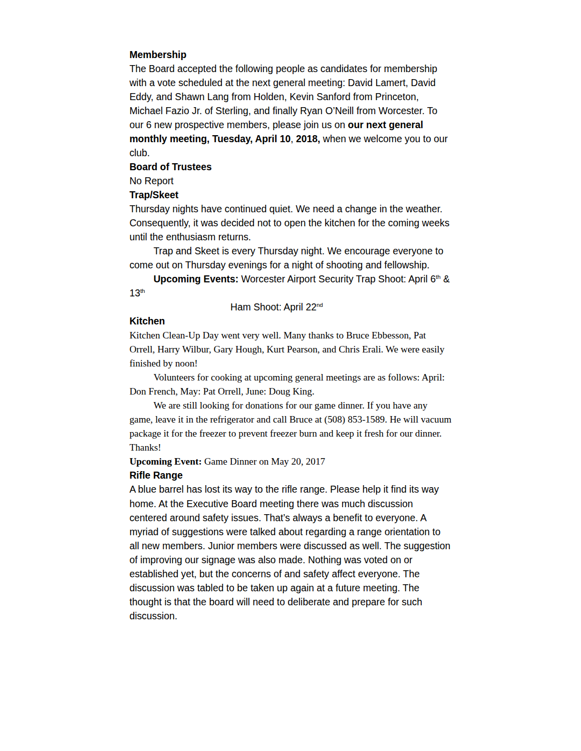Membership
The Board accepted the following people as candidates for membership with a vote scheduled at the next general meeting: David Lamert, David Eddy, and Shawn Lang from Holden, Kevin Sanford from Princeton, Michael Fazio Jr. of Sterling, and finally Ryan O’Neill from Worcester. To our 6 new prospective members, please join us on our next general monthly meeting, Tuesday, April 10, 2018, when we welcome you to our club.
Board of Trustees
No Report
Trap/Skeet
Thursday nights have continued quiet. We need a change in the weather. Consequently, it was decided not to open the kitchen for the coming weeks until the enthusiasm returns.
Trap and Skeet is every Thursday night. We encourage everyone to come out on Thursday evenings for a night of shooting and fellowship.
Upcoming Events: Worcester Airport Security Trap Shoot: April 6th & 13th
Ham Shoot: April 22nd
Kitchen
Kitchen Clean-Up Day went very well. Many thanks to Bruce Ebbesson, Pat Orrell, Harry Wilbur, Gary Hough, Kurt Pearson, and Chris Erali. We were easily finished by noon!
Volunteers for cooking at upcoming general meetings are as follows: April: Don French, May: Pat Orrell, June: Doug King.
We are still looking for donations for our game dinner. If you have any game, leave it in the refrigerator and call Bruce at (508) 853-1589. He will vacuum package it for the freezer to prevent freezer burn and keep it fresh for our dinner. Thanks!
Upcoming Event: Game Dinner on May 20, 2017
Rifle Range
A blue barrel has lost its way to the rifle range. Please help it find its way home. At the Executive Board meeting there was much discussion centered around safety issues. That’s always a benefit to everyone. A myriad of suggestions were talked about regarding a range orientation to all new members. Junior members were discussed as well. The suggestion of improving our signage was also made. Nothing was voted on or established yet, but the concerns of and safety affect everyone. The discussion was tabled to be taken up again at a future meeting. The thought is that the board will need to deliberate and prepare for such discussion.